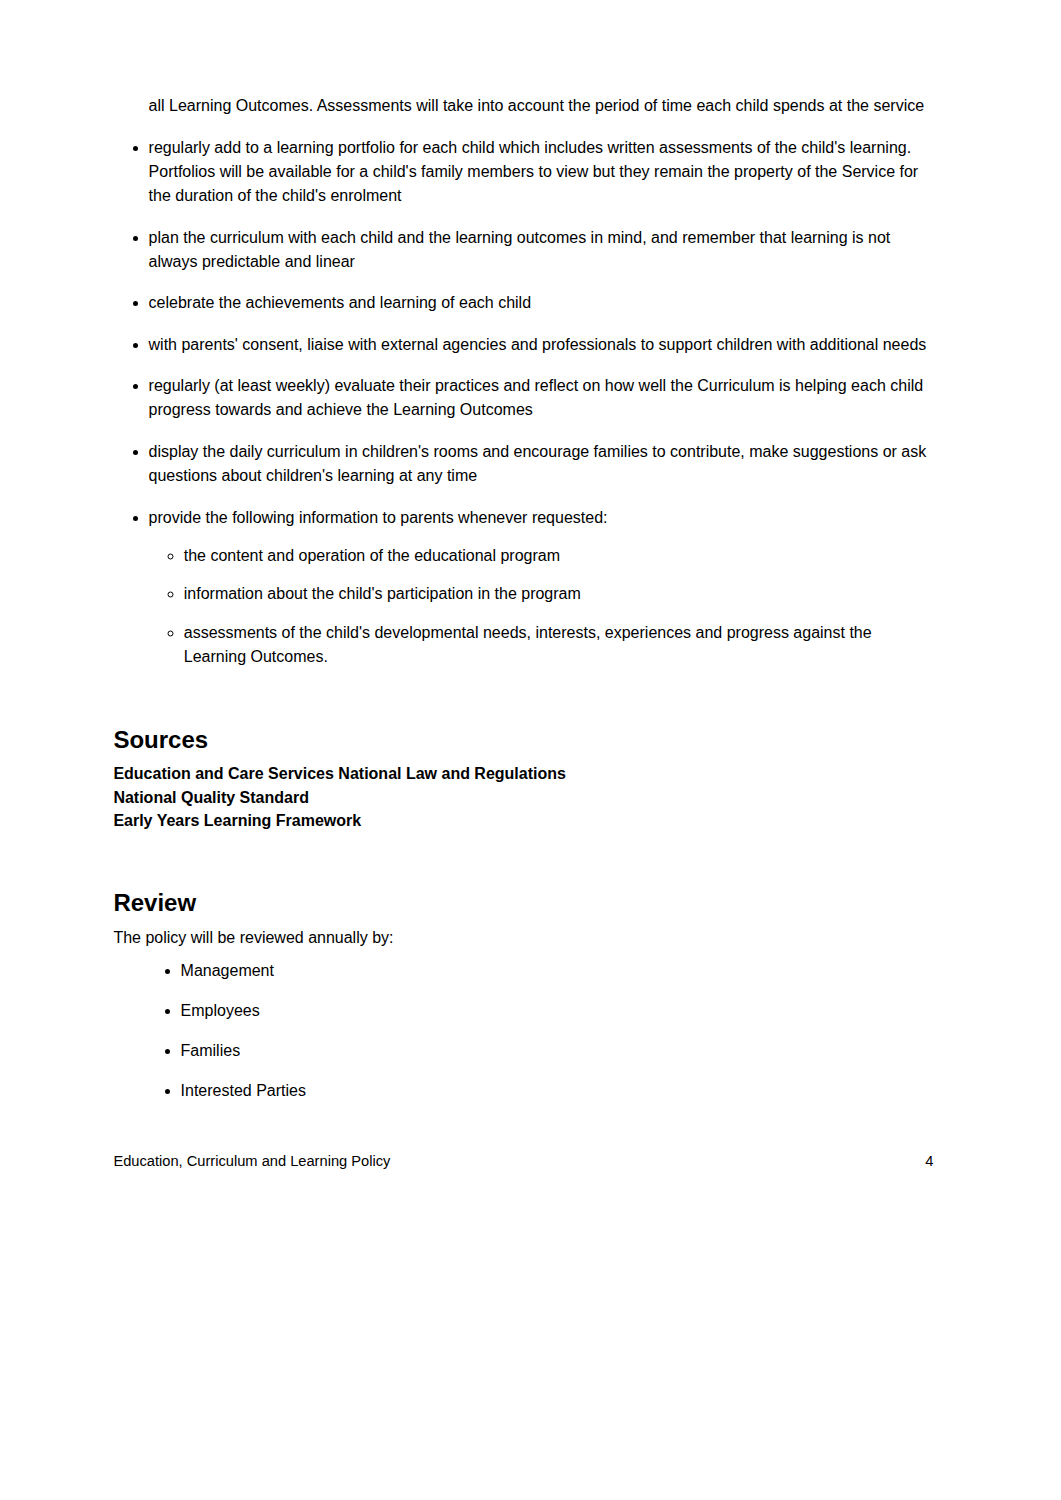all Learning Outcomes. Assessments will take into account the period of time each child spends at the service
regularly add to a learning portfolio for each child which includes written assessments of the child's learning. Portfolios will be available for a child's family members to view but they remain the property of the Service for the duration of the child's enrolment
plan the curriculum with each child and the learning outcomes in mind, and remember that learning is not always predictable and linear
celebrate the achievements and learning of each child
with parents' consent, liaise with external agencies and professionals to support children with additional needs
regularly (at least weekly) evaluate their practices and reflect on how well the Curriculum is helping each child progress towards and achieve the Learning Outcomes
display the daily curriculum in children's rooms and encourage families to contribute, make suggestions or ask questions about children's learning at any time
provide the following information to parents whenever requested:
the content and operation of the educational program
information about the child's participation in the program
assessments of the child's developmental needs, interests, experiences and progress against the Learning Outcomes.
Sources
Education and Care Services National Law and Regulations
National Quality Standard
Early Years Learning Framework
Review
The policy will be reviewed annually by:
Management
Employees
Families
Interested Parties
Education, Curriculum and Learning Policy 4